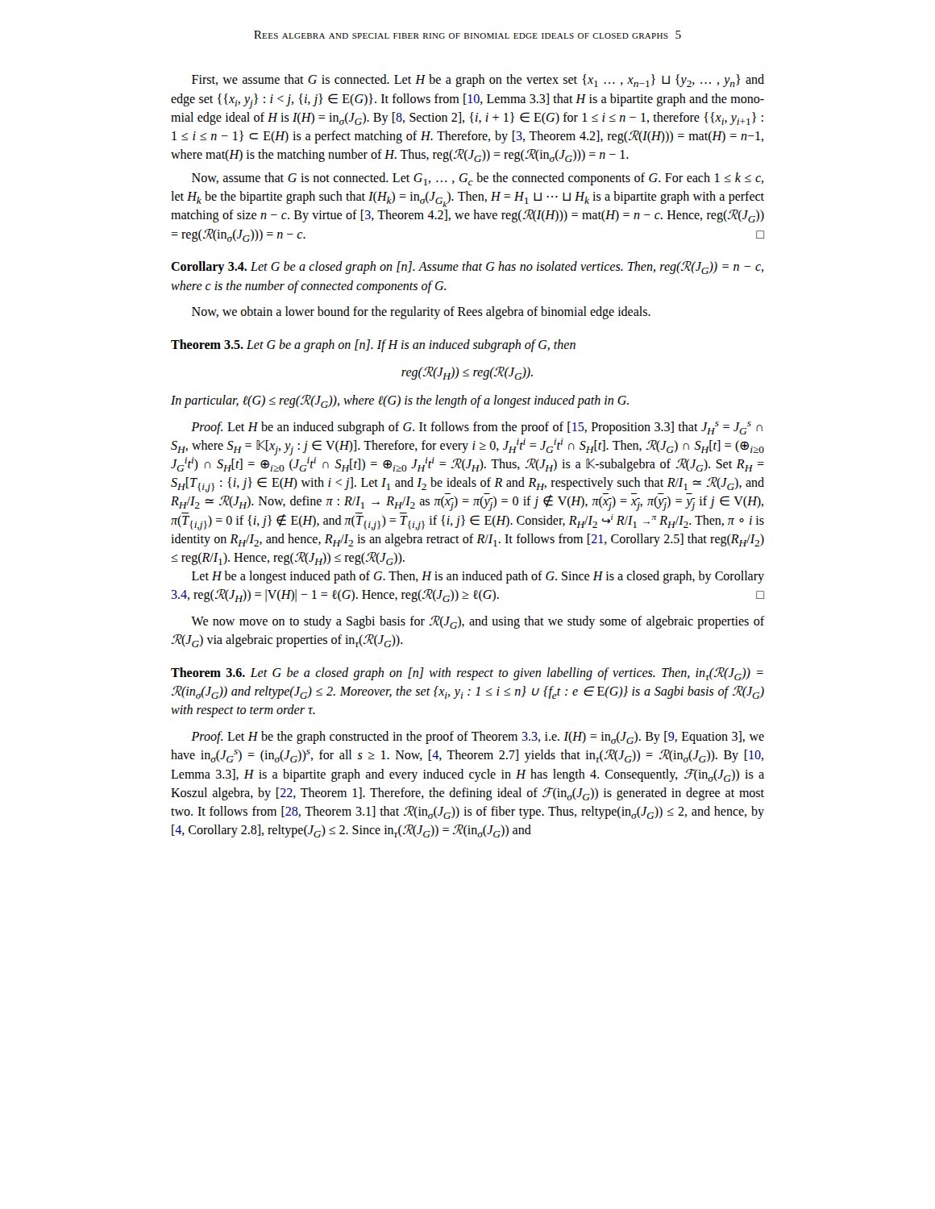Rees algebra and special fiber ring of binomial edge ideals of closed graphs 5
First, we assume that G is connected. Let H be a graph on the vertex set {x1 … , xn−1} ⊔ {y2, … , yn} and edge set {{xi, yj} : i < j, {i, j} ∈ E(G)}. It follows from [10, Lemma 3.3] that H is a bipartite graph and the monomial edge ideal of H is I(H) = inσ(JG). By [8, Section 2], {i, i + 1} ∈ E(G) for 1 ≤ i ≤ n − 1, therefore {{xi, yi+1} : 1 ≤ i ≤ n − 1} ⊂ E(H) is a perfect matching of H. Therefore, by [3, Theorem 4.2], reg(ℛ(I(H))) = mat(H) = n−1, where mat(H) is the matching number of H. Thus, reg(ℛ(JG)) = reg(ℛ(inσ(JG))) = n − 1.
Now, assume that G is not connected. Let G1, … , Gc be the connected components of G. For each 1 ≤ k ≤ c, let Hk be the bipartite graph such that I(Hk) = inσ(JGk). Then, H = H1 ⊔ ⋯ ⊔ Hk is a bipartite graph with a perfect matching of size n − c. By virtue of [3, Theorem 4.2], we have reg(ℛ(I(H))) = mat(H) = n − c. Hence, reg(ℛ(JG)) = reg(ℛ(inσ(JG))) = n − c. □
Corollary 3.4. Let G be a closed graph on [n]. Assume that G has no isolated vertices. Then, reg(ℛ(JG)) = n − c, where c is the number of connected components of G.
Now, we obtain a lower bound for the regularity of Rees algebra of binomial edge ideals.
Theorem 3.5. Let G be a graph on [n]. If H is an induced subgraph of G, then
reg(ℛ(JH)) ≤ reg(ℛ(JG)).
In particular, ℓ(G) ≤ reg(ℛ(JG)), where ℓ(G) is the length of a longest induced path in G.
Proof. Let H be an induced subgraph of G. It follows from the proof of [15, Proposition 3.3] that JHs = JGs ∩ SH, where SH = 𝕂[xj, yj : j ∈ V(H)]. Therefore, for every i ≥ 0, JHiti = JGiti ∩ SH[t]. Then, ℛ(JG) ∩ SH[t] = (⊕i≥0 JGiti) ∩ SH[t] = ⊕i≥0 (JGiti ∩ SH[t]) = ⊕i≥0 JHiti = ℛ(JH). Thus, ℛ(JH) is a 𝕂-subalgebra of ℛ(JG). Set RH = SH[T{i,j} : {i, j} ∈ E(H) with i < j]. Let I1 and I2 be ideals of R and RH, respectively such that R/I1 ≃ ℛ(JG), and RH/I2 ≃ ℛ(JH). Now, define π : R/I1 → RH/I2 as π(xj) = π(yj) = 0 if j ∉ V(H), π(xj) = xj, π(yj) = yj if j ∈ V(H), π(T{i,j}) = 0 if {i, j} ∉ E(H), and π(T{i,j}) = T{i,j} if {i, j} ∈ E(H). Consider, RH/I2 ↪i R/I1 →π RH/I2. Then, π ∘ i is identity on RH/I2, and hence, RH/I2 is an algebra retract of R/I1. It follows from [21, Corollary 2.5] that reg(RH/I2) ≤ reg(R/I1). Hence, reg(ℛ(JH)) ≤ reg(ℛ(JG)).
Let H be a longest induced path of G. Then, H is an induced path of G. Since H is a closed graph, by Corollary 3.4, reg(ℛ(JH)) = |V(H)| − 1 = ℓ(G). Hence, reg(ℛ(JG)) ≥ ℓ(G). □
We now move on to study a Sagbi basis for ℛ(JG), and using that we study some of algebraic properties of ℛ(JG) via algebraic properties of inτ(ℛ(JG)).
Theorem 3.6. Let G be a closed graph on [n] with respect to given labelling of vertices. Then, inτ(ℛ(JG)) = ℛ(inσ(JG)) and reltype(JG) ≤ 2. Moreover, the set {xi, yi : 1 ≤ i ≤ n} ∪ {fet : e ∈ E(G)} is a Sagbi basis of ℛ(JG) with respect to term order τ.
Proof. Let H be the graph constructed in the proof of Theorem 3.3, i.e. I(H) = inσ(JG). By [9, Equation 3], we have inσ(JGs) = (inσ(JG))s, for all s ≥ 1. Now, [4, Theorem 2.7] yields that inτ(ℛ(JG)) = ℛ(inσ(JG)). By [10, Lemma 3.3], H is a bipartite graph and every induced cycle in H has length 4. Consequently, ℱ(inσ(JG)) is a Koszul algebra, by [22, Theorem 1]. Therefore, the defining ideal of ℱ(inσ(JG)) is generated in degree at most two. It follows from [28, Theorem 3.1] that ℛ(inσ(JG)) is of fiber type. Thus, reltype(inσ(JG)) ≤ 2, and hence, by [4, Corollary 2.8], reltype(JG) ≤ 2. Since inτ(ℛ(JG)) = ℛ(inσ(JG)) and